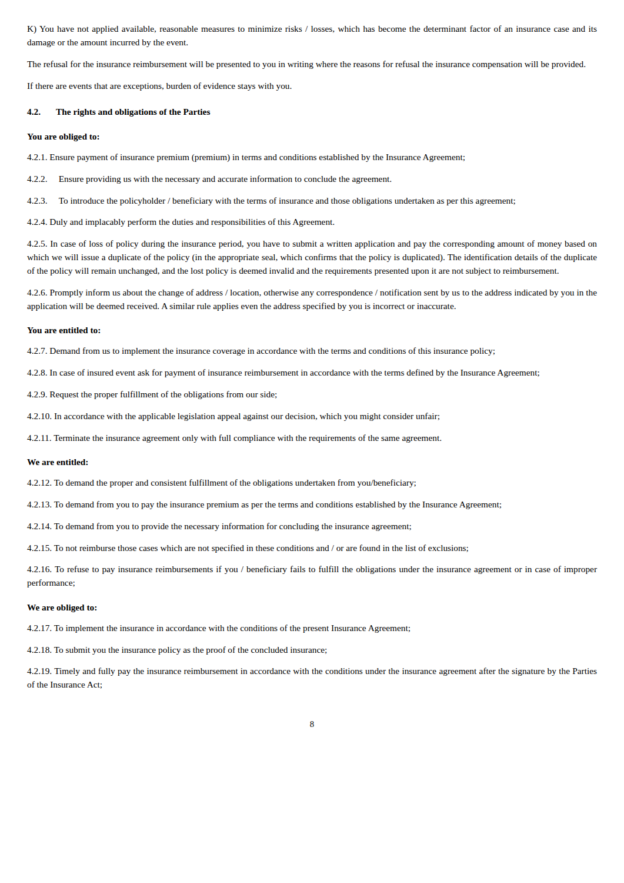K) You have not applied available, reasonable measures to minimize risks / losses, which has become the determinant factor of an insurance case and its damage or the amount incurred by the event.
The refusal for the insurance reimbursement will be presented to you in writing where the reasons for refusal the insurance compensation will be provided.
If there are events that are exceptions, burden of evidence stays with you.
4.2. The rights and obligations of the Parties
You are obliged to:
4.2.1. Ensure payment of insurance premium (premium) in terms and conditions established by the Insurance Agreement;
4.2.2. Ensure providing us with the necessary and accurate information to conclude the agreement.
4.2.3. To introduce the policyholder / beneficiary with the terms of insurance and those obligations undertaken as per this agreement;
4.2.4. Duly and implacably perform the duties and responsibilities of this Agreement.
4.2.5. In case of loss of policy during the insurance period, you have to submit a written application and pay the corresponding amount of money based on which we will issue a duplicate of the policy (in the appropriate seal, which confirms that the policy is duplicated). The identification details of the duplicate of the policy will remain unchanged, and the lost policy is deemed invalid and the requirements presented upon it are not subject to reimbursement.
4.2.6. Promptly inform us about the change of address / location, otherwise any correspondence / notification sent by us to the address indicated by you in the application will be deemed received. A similar rule applies even the address specified by you is incorrect or inaccurate.
You are entitled to:
4.2.7. Demand from us to implement the insurance coverage in accordance with the terms and conditions of this insurance policy;
4.2.8. In case of insured event ask for payment of insurance reimbursement in accordance with the terms defined by the Insurance Agreement;
4.2.9. Request the proper fulfillment of the obligations from our side;
4.2.10. In accordance with the applicable legislation appeal against our decision, which you might consider unfair;
4.2.11. Terminate the insurance agreement only with full compliance with the requirements of the same agreement.
We are entitled:
4.2.12. To demand the proper and consistent fulfillment of the obligations undertaken from you/beneficiary;
4.2.13. To demand from you to pay the insurance premium as per the terms and conditions established by the Insurance Agreement;
4.2.14. To demand from you to provide the necessary information for concluding the insurance agreement;
4.2.15. To not reimburse those cases which are not specified in these conditions and / or are found in the list of exclusions;
4.2.16. To refuse to pay insurance reimbursements if you / beneficiary fails to fulfill the obligations under the insurance agreement or in case of improper performance;
We are obliged to:
4.2.17. To implement the insurance in accordance with the conditions of the present Insurance Agreement;
4.2.18. To submit you the insurance policy as the proof of the concluded insurance;
4.2.19. Timely and fully pay the insurance reimbursement in accordance with the conditions under the insurance agreement after the signature by the Parties of the Insurance Act;
8